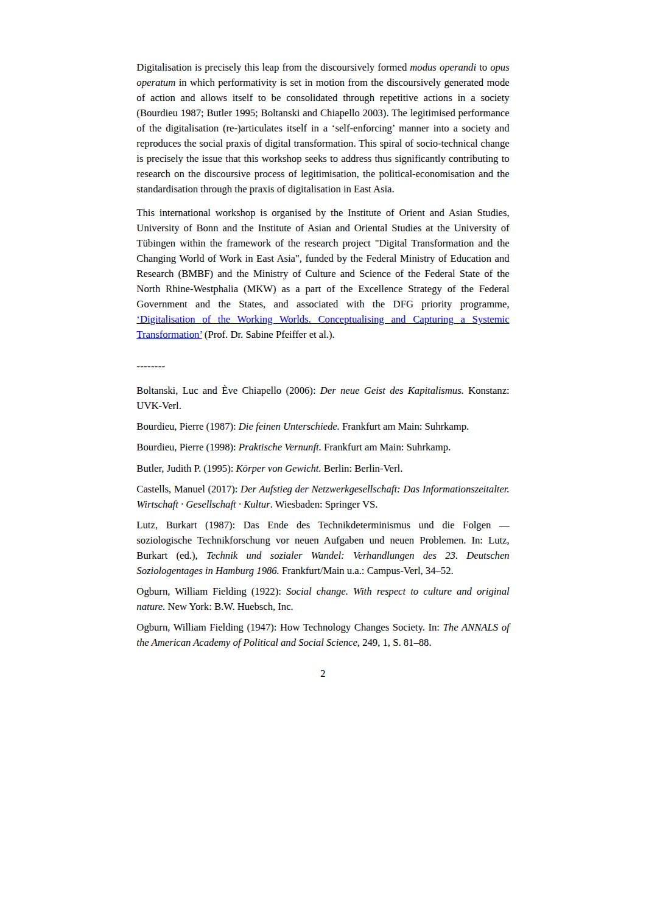Digitalisation is precisely this leap from the discoursively formed modus operandi to opus operatum in which performativity is set in motion from the discoursively generated mode of action and allows itself to be consolidated through repetitive actions in a society (Bourdieu 1987; Butler 1995; Boltanski and Chiapello 2003). The legitimised performance of the digitalisation (re-)articulates itself in a ‘self-enforcing’ manner into a society and reproduces the social praxis of digital transformation. This spiral of socio-technical change is precisely the issue that this workshop seeks to address thus significantly contributing to research on the discoursive process of legitimisation, the political-economisation and the standardisation through the praxis of digitalisation in East Asia.
This international workshop is organised by the Institute of Orient and Asian Studies, University of Bonn and the Institute of Asian and Oriental Studies at the University of Tübingen within the framework of the research project "Digital Transformation and the Changing World of Work in East Asia", funded by the Federal Ministry of Education and Research (BMBF) and the Ministry of Culture and Science of the Federal State of the North Rhine-Westphalia (MKW) as a part of the Excellence Strategy of the Federal Government and the States, and associated with the DFG priority programme, ‘Digitalisation of the Working Worlds. Conceptualising and Capturing a Systemic Transformation’ (Prof. Dr. Sabine Pfeiffer et al.).
--------
Boltanski, Luc and Ève Chiapello (2006): Der neue Geist des Kapitalismus. Konstanz: UVK-Verl.
Bourdieu, Pierre (1987): Die feinen Unterschiede. Frankfurt am Main: Suhrkamp.
Bourdieu, Pierre (1998): Praktische Vernunft. Frankfurt am Main: Suhrkamp.
Butler, Judith P. (1995): Körper von Gewicht. Berlin: Berlin-Verl.
Castells, Manuel (2017): Der Aufstieg der Netzwerkgesellschaft: Das Informationszeitalter. Wirtschaft · Gesellschaft · Kultur. Wiesbaden: Springer VS.
Lutz, Burkart (1987): Das Ende des Technikdeterminismus und die Folgen — soziologische Technikforschung vor neuen Aufgaben und neuen Problemen. In: Lutz, Burkart (ed.), Technik und sozialer Wandel: Verhandlungen des 23. Deutschen Soziologentages in Hamburg 1986. Frankfurt/Main u.a.: Campus-Verl, 34–52.
Ogburn, William Fielding (1922): Social change. With respect to culture and original nature. New York: B.W. Huebsch, Inc.
Ogburn, William Fielding (1947): How Technology Changes Society. In: The ANNALS of the American Academy of Political and Social Science, 249, 1, S. 81–88.
2